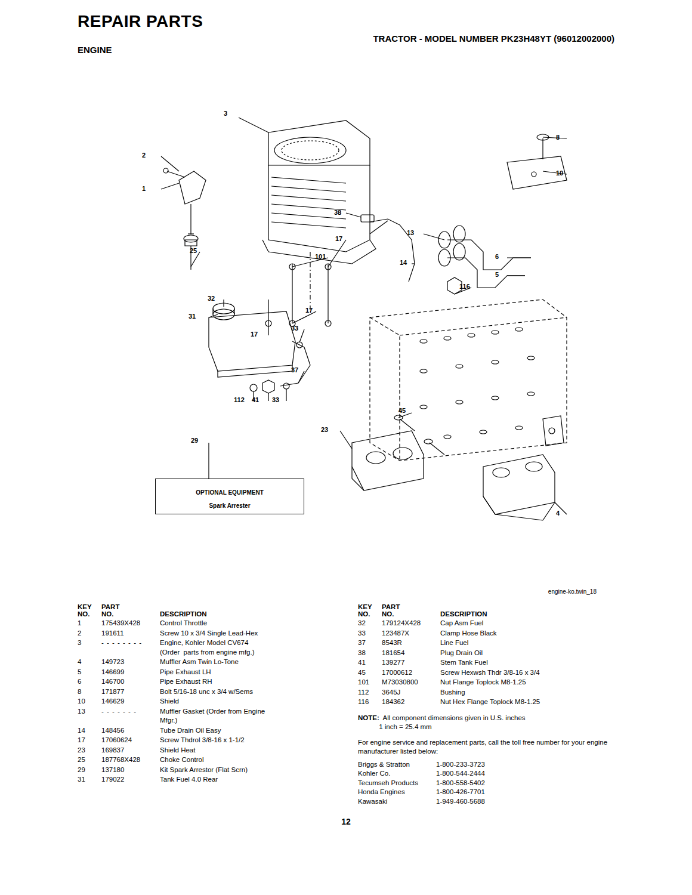REPAIR PARTS
TRACTOR - MODEL NUMBER PK23H48YT (96012002000)
ENGINE
3 2 1 25 38 17 101 17 17 14 13 6 5 116 8 10 32 31 33 37 41 112 33 23 45 4 29
OPTIONAL EQUIPMENT
Spark Arrester
engine-ko.twin_18
| KEY NO. | PART NO. | DESCRIPTION |
| --- | --- | --- |
| 1 | 175439X428 | Control Throttle |
| 2 | 191611 | Screw 10 x 3/4 Single Lead-Hex |
| 3 | - - - - - - - - | Engine, Kohler Model CV674 (Order parts from engine mfg.) |
| 4 | 149723 | Muffler Asm Twin Lo-Tone |
| 5 | 146699 | Pipe Exhaust LH |
| 6 | 146700 | Pipe Exhaust RH |
| 8 | 171877 | Bolt 5/16-18 unc x 3/4 w/Sems |
| 10 | 146629 | Shield |
| 13 | - - - - - - - | Muffler Gasket (Order from Engine Mfgr.) |
| 14 | 148456 | Tube Drain Oil Easy |
| 17 | 17060624 | Screw Thdrol 3/8-16 x 1-1/2 |
| 23 | 169837 | Shield Heat |
| 25 | 187768X428 | Choke Control |
| 29 | 137180 | Kit Spark Arrestor (Flat Scrn) |
| 31 | 179022 | Tank Fuel 4.0 Rear |
| KEY NO. | PART NO. | DESCRIPTION |
| --- | --- | --- |
| 32 | 179124X428 | Cap Asm Fuel |
| 33 | 123487X | Clamp Hose Black |
| 37 | 8543R | Line Fuel |
| 38 | 181654 | Plug Drain Oil |
| 41 | 139277 | Stem Tank Fuel |
| 45 | 17000612 | Screw Hexwsh Thdr 3/8-16 x 3/4 |
| 101 | M73030800 | Nut Flange Toplock M8-1.25 |
| 112 | 3645J | Bushing |
| 116 | 184362 | Nut Hex Flange Toplock M8-1.25 |
NOTE: All component dimensions given in U.S. inches
1 inch = 25.4 mm
For engine service and replacement parts, call the toll free number for your engine manufacturer listed below:
| Briggs & Stratton | 1-800-233-3723 |
| Kohler Co. | 1-800-544-2444 |
| Tecumseh Products | 1-800-558-5402 |
| Honda Engines | 1-800-426-7701 |
| Kawasaki | 1-949-460-5688 |
12